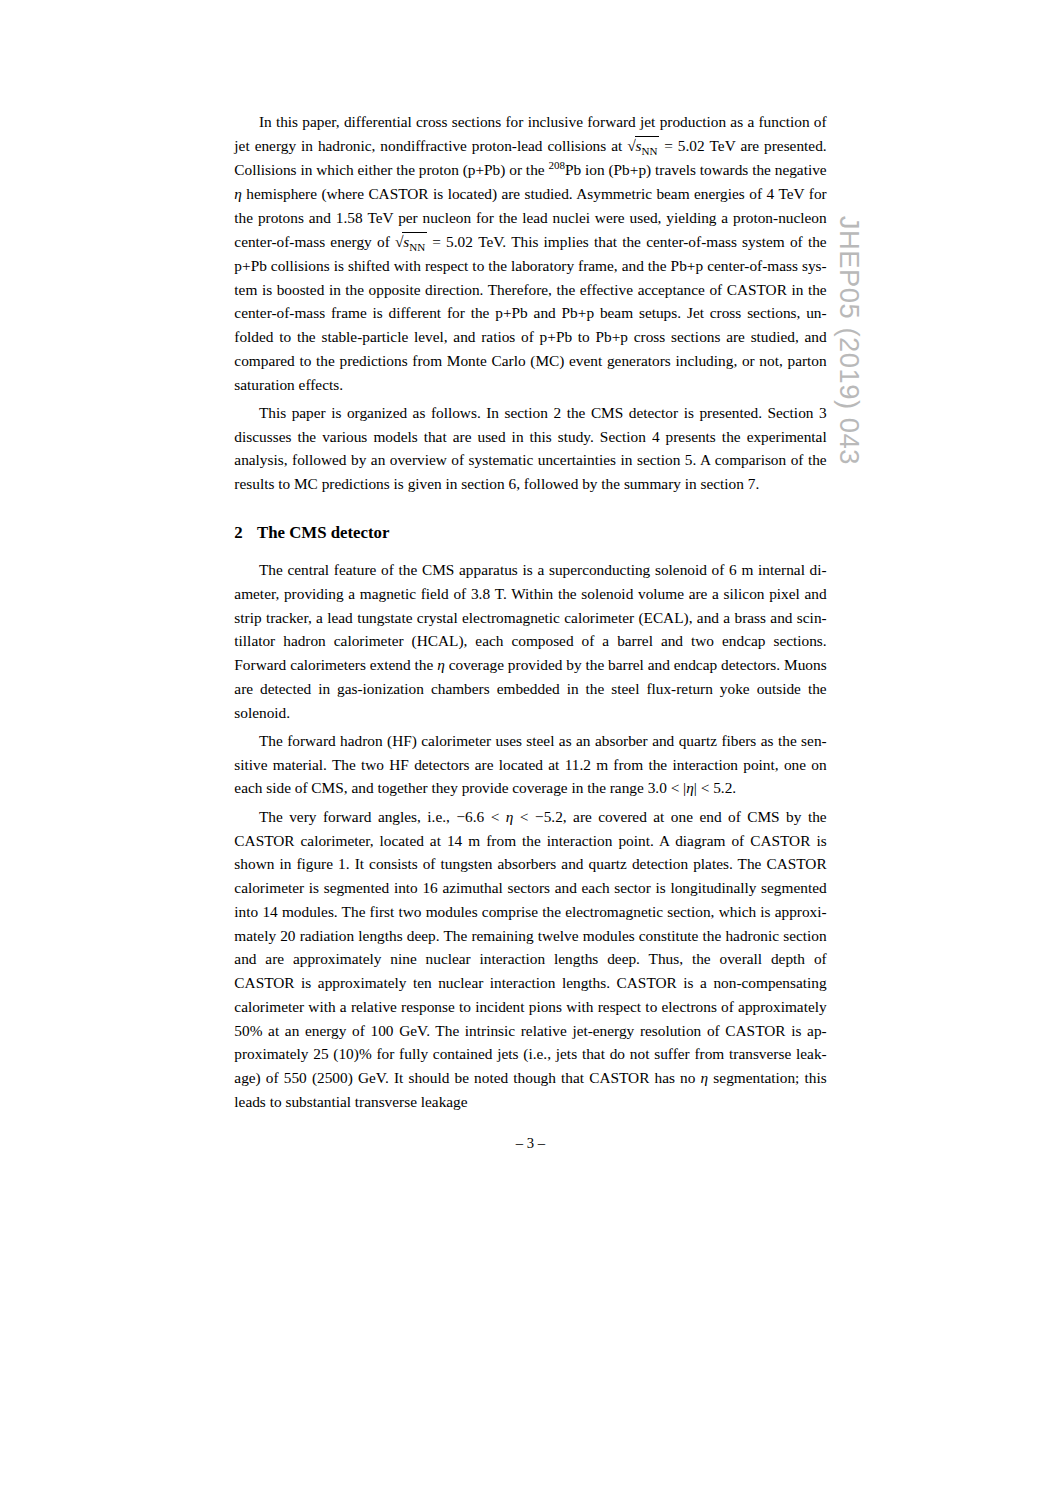JHEP05 (2019) 043
In this paper, differential cross sections for inclusive forward jet production as a function of jet energy in hadronic, nondiffractive proton-lead collisions at √sNN = 5.02 TeV are presented. Collisions in which either the proton (p+Pb) or the 208Pb ion (Pb+p) travels towards the negative η hemisphere (where CASTOR is located) are studied. Asymmetric beam energies of 4 TeV for the protons and 1.58 TeV per nucleon for the lead nuclei were used, yielding a proton-nucleon center-of-mass energy of √sNN = 5.02 TeV. This implies that the center-of-mass system of the p+Pb collisions is shifted with respect to the laboratory frame, and the Pb+p center-of-mass system is boosted in the opposite direction. Therefore, the effective acceptance of CASTOR in the center-of-mass frame is different for the p+Pb and Pb+p beam setups. Jet cross sections, unfolded to the stable-particle level, and ratios of p+Pb to Pb+p cross sections are studied, and compared to the predictions from Monte Carlo (MC) event generators including, or not, parton saturation effects.
This paper is organized as follows. In section 2 the CMS detector is presented. Section 3 discusses the various models that are used in this study. Section 4 presents the experimental analysis, followed by an overview of systematic uncertainties in section 5. A comparison of the results to MC predictions is given in section 6, followed by the summary in section 7.
2 The CMS detector
The central feature of the CMS apparatus is a superconducting solenoid of 6 m internal diameter, providing a magnetic field of 3.8 T. Within the solenoid volume are a silicon pixel and strip tracker, a lead tungstate crystal electromagnetic calorimeter (ECAL), and a brass and scintillator hadron calorimeter (HCAL), each composed of a barrel and two endcap sections. Forward calorimeters extend the η coverage provided by the barrel and endcap detectors. Muons are detected in gas-ionization chambers embedded in the steel flux-return yoke outside the solenoid.
The forward hadron (HF) calorimeter uses steel as an absorber and quartz fibers as the sensitive material. The two HF detectors are located at 11.2 m from the interaction point, one on each side of CMS, and together they provide coverage in the range 3.0 < |η| < 5.2.
The very forward angles, i.e., −6.6 < η < −5.2, are covered at one end of CMS by the CASTOR calorimeter, located at 14 m from the interaction point. A diagram of CASTOR is shown in figure 1. It consists of tungsten absorbers and quartz detection plates. The CASTOR calorimeter is segmented into 16 azimuthal sectors and each sector is longitudinally segmented into 14 modules. The first two modules comprise the electromagnetic section, which is approximately 20 radiation lengths deep. The remaining twelve modules constitute the hadronic section and are approximately nine nuclear interaction lengths deep. Thus, the overall depth of CASTOR is approximately ten nuclear interaction lengths. CASTOR is a non-compensating calorimeter with a relative response to incident pions with respect to electrons of approximately 50% at an energy of 100 GeV. The intrinsic relative jet-energy resolution of CASTOR is approximately 25 (10)% for fully contained jets (i.e., jets that do not suffer from transverse leakage) of 550 (2500) GeV. It should be noted though that CASTOR has no η segmentation; this leads to substantial transverse leakage
– 3 –